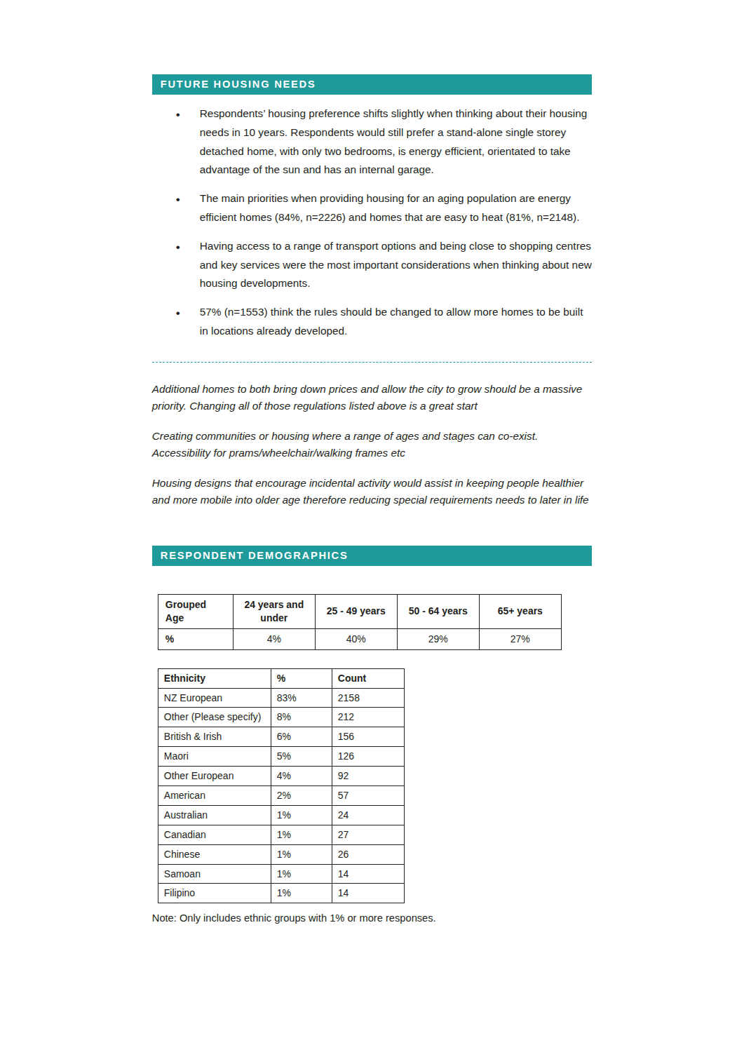Future Housing Needs
Respondents’ housing preference shifts slightly when thinking about their housing needs in 10 years. Respondents would still prefer a stand-alone single storey detached home, with only two bedrooms, is energy efficient, orientated to take advantage of the sun and has an internal garage.
The main priorities when providing housing for an aging population are energy efficient homes (84%, n=2226) and homes that are easy to heat (81%, n=2148).
Having access to a range of transport options and being close to shopping centres and key services were the most important considerations when thinking about new housing developments.
57% (n=1553) think the rules should be changed to allow more homes to be built in locations already developed.
Additional homes to both bring down prices and allow the city to grow should be a massive priority. Changing all of those regulations listed above is a great start
Creating communities or housing where a range of ages and stages can co-exist. Accessibility for prams/wheelchair/walking frames etc
Housing designs that encourage incidental activity would assist in keeping people healthier and more mobile into older age therefore reducing special requirements needs to later in life
Respondent Demographics
| Grouped Age | 24 years and under | 25 - 49 years | 50 - 64 years | 65+ years |
| --- | --- | --- | --- | --- |
| % | 4% | 40% | 29% | 27% |
| Ethnicity | % | Count |
| --- | --- | --- |
| NZ European | 83% | 2158 |
| Other (Please specify) | 8% | 212 |
| British & Irish | 6% | 156 |
| Maori | 5% | 126 |
| Other European | 4% | 92 |
| American | 2% | 57 |
| Australian | 1% | 24 |
| Canadian | 1% | 27 |
| Chinese | 1% | 26 |
| Samoan | 1% | 14 |
| Filipino | 1% | 14 |
Note: Only includes ethnic groups with 1% or more responses.